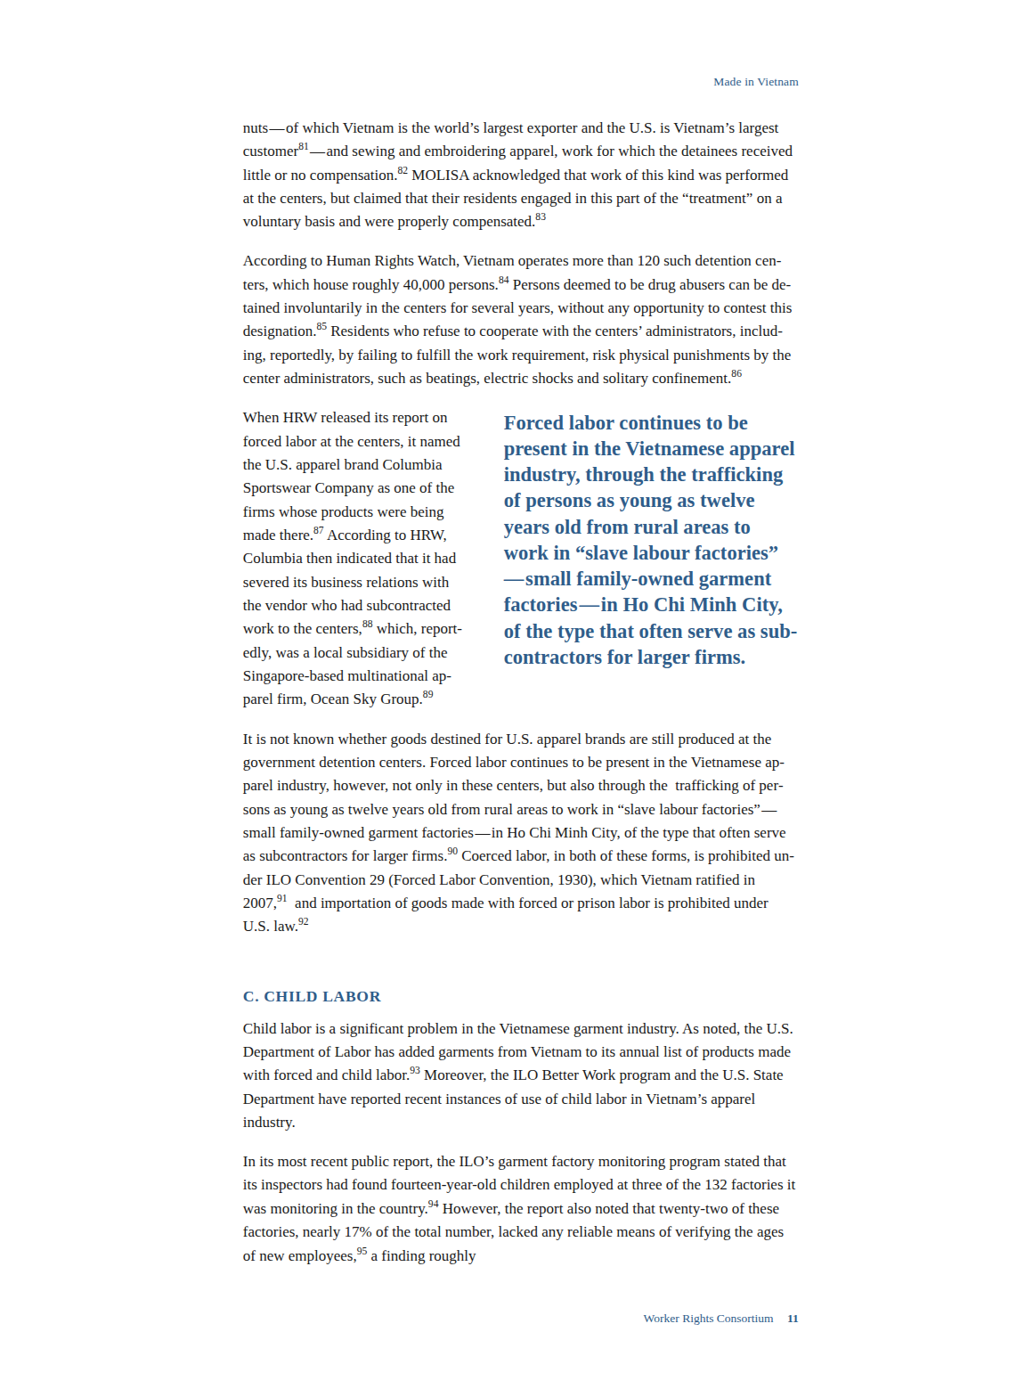Made in Vietnam
nuts — of which Vietnam is the world’s largest exporter and the U.S. is Vietnam’s largest customer81 — and sewing and embroidering apparel, work for which the detainees received little or no compensation.82 MOLISA acknowledged that work of this kind was performed at the centers, but claimed that their residents engaged in this part of the “treatment” on a voluntary basis and were properly compensated.83
According to Human Rights Watch, Vietnam operates more than 120 such detention centers, which house roughly 40,000 persons.84 Persons deemed to be drug abusers can be detained involuntarily in the centers for several years, without any opportunity to contest this designation.85 Residents who refuse to cooperate with the centers’ administrators, including, reportedly, by failing to fulfill the work requirement, risk physical punishments by the center administrators, such as beatings, electric shocks and solitary confinement.86
Forced labor continues to be present in the Vietnamese apparel industry, through the trafficking of persons as young as twelve years old from rural areas to work in “slave labour factories” — small family-owned garment factories — in Ho Chi Minh City, of the type that often serve as subcontractors for larger firms.
When HRW released its report on forced labor at the centers, it named the U.S. apparel brand Columbia Sportswear Company as one of the firms whose products were being made there.87 According to HRW, Columbia then indicated that it had severed its business relations with the vendor who had subcontracted work to the centers,88 which, reportedly, was a local subsidiary of the Singapore-based multinational apparel firm, Ocean Sky Group.89
It is not known whether goods destined for U.S. apparel brands are still produced at the government detention centers. Forced labor continues to be present in the Vietnamese apparel industry, however, not only in these centers, but also through the trafficking of persons as young as twelve years old from rural areas to work in “slave labour factories” — small family-owned garment factories — in Ho Chi Minh City, of the type that often serve as subcontractors for larger firms.90 Coerced labor, in both of these forms, is prohibited under ILO Convention 29 (Forced Labor Convention, 1930), which Vietnam ratified in 2007,91 and importation of goods made with forced or prison labor is prohibited under U.S. law.92
C. CHILD LABOR
Child labor is a significant problem in the Vietnamese garment industry. As noted, the U.S. Department of Labor has added garments from Vietnam to its annual list of products made with forced and child labor.93 Moreover, the ILO Better Work program and the U.S. State Department have reported recent instances of use of child labor in Vietnam’s apparel industry.
In its most recent public report, the ILO’s garment factory monitoring program stated that its inspectors had found fourteen-year-old children employed at three of the 132 factories it was monitoring in the country.94 However, the report also noted that twenty-two of these factories, nearly 17% of the total number, lacked any reliable means of verifying the ages of new employees,95 a finding roughly
Worker Rights Consortium 11